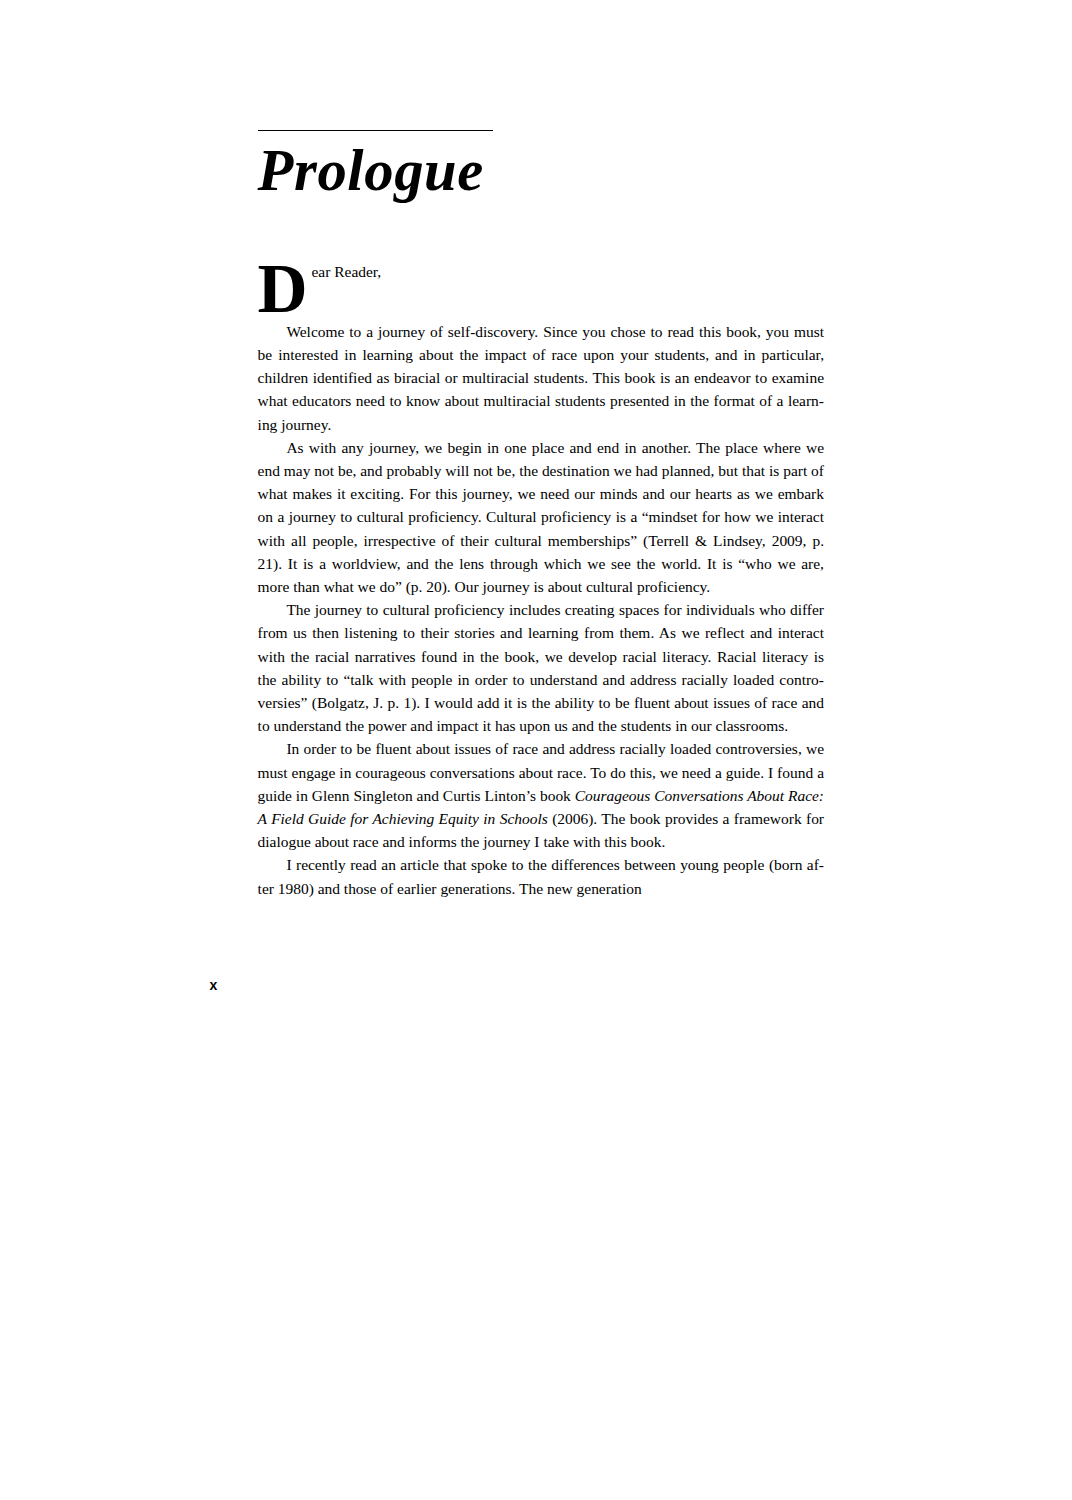Prologue
Dear Reader,
Welcome to a journey of self-discovery. Since you chose to read this book, you must be interested in learning about the impact of race upon your students, and in particular, children identified as biracial or multiracial students. This book is an endeavor to examine what educators need to know about multiracial students presented in the format of a learning journey.
As with any journey, we begin in one place and end in another. The place where we end may not be, and probably will not be, the destination we had planned, but that is part of what makes it exciting. For this journey, we need our minds and our hearts as we embark on a journey to cultural proficiency. Cultural proficiency is a “mindset for how we interact with all people, irrespective of their cultural memberships” (Terrell & Lindsey, 2009, p. 21). It is a worldview, and the lens through which we see the world. It is “who we are, more than what we do” (p. 20). Our journey is about cultural proficiency.
The journey to cultural proficiency includes creating spaces for individuals who differ from us then listening to their stories and learning from them. As we reflect and interact with the racial narratives found in the book, we develop racial literacy. Racial literacy is the ability to “talk with people in order to understand and address racially loaded controversies” (Bolgatz, J. p. 1). I would add it is the ability to be fluent about issues of race and to understand the power and impact it has upon us and the students in our classrooms.
In order to be fluent about issues of race and address racially loaded controversies, we must engage in courageous conversations about race. To do this, we need a guide. I found a guide in Glenn Singleton and Curtis Linton’s book Courageous Conversations About Race: A Field Guide for Achieving Equity in Schools (2006). The book provides a framework for dialogue about race and informs the journey I take with this book.
I recently read an article that spoke to the differences between young people (born after 1980) and those of earlier generations. The new generation
x